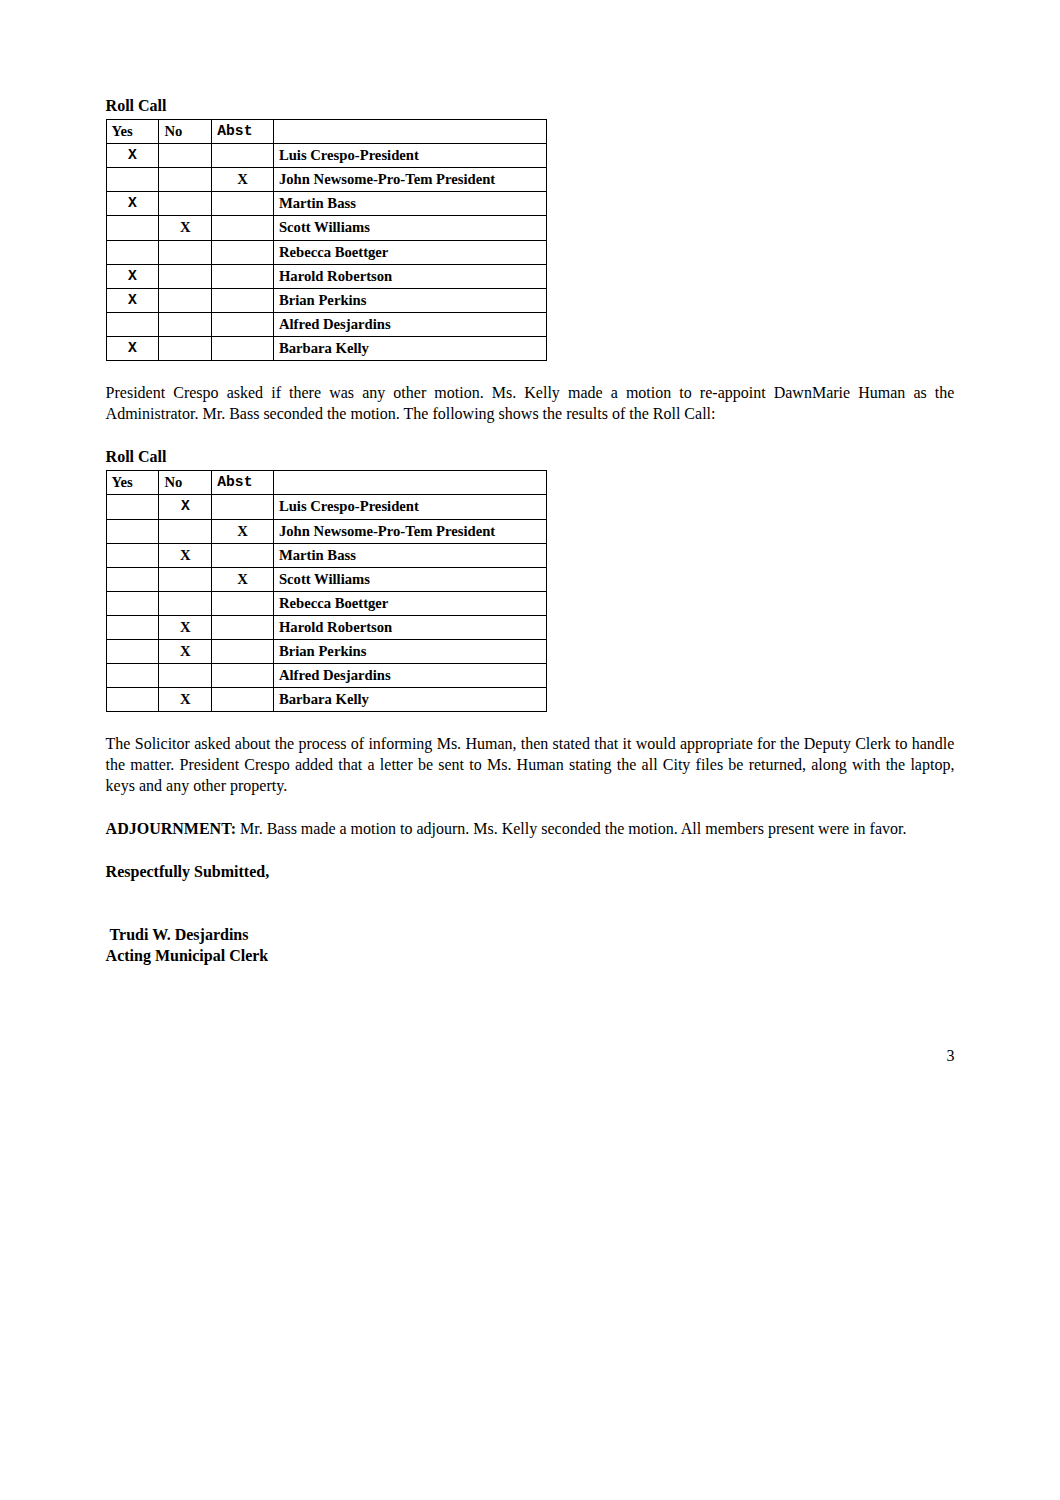Roll Call
| Yes | No | Abst | |
| --- | --- | --- | --- |
| X | | | Luis Crespo-President |
| | | X | John Newsome-Pro-Tem President |
| X | | | Martin Bass |
| | X | | Scott Williams |
| | | | Rebecca Boettger |
| X | | | Harold Robertson |
| X | | | Brian Perkins |
| | | | Alfred Desjardins |
| X | | | Barbara Kelly |
President Crespo asked if there was any other motion. Ms. Kelly made a motion to re-appoint DawnMarie Human as the Administrator. Mr. Bass seconded the motion. The following shows the results of the Roll Call:
Roll Call
| Yes | No | Abst | |
| --- | --- | --- | --- |
| | X | | Luis Crespo-President |
| | | X | John Newsome-Pro-Tem President |
| | X | | Martin Bass |
| | | X | Scott Williams |
| | | | Rebecca Boettger |
| | X | | Harold Robertson |
| | X | | Brian Perkins |
| | | | Alfred Desjardins |
| | X | | Barbara Kelly |
The Solicitor asked about the process of informing Ms. Human, then stated that it would appropriate for the Deputy Clerk to handle the matter. President Crespo added that a letter be sent to Ms. Human stating the all City files be returned, along with the laptop, keys and any other property.
ADJOURNMENT: Mr. Bass made a motion to adjourn. Ms. Kelly seconded the motion. All members present were in favor.
Respectfully Submitted,
Trudi W. Desjardins
Acting Municipal Clerk
3